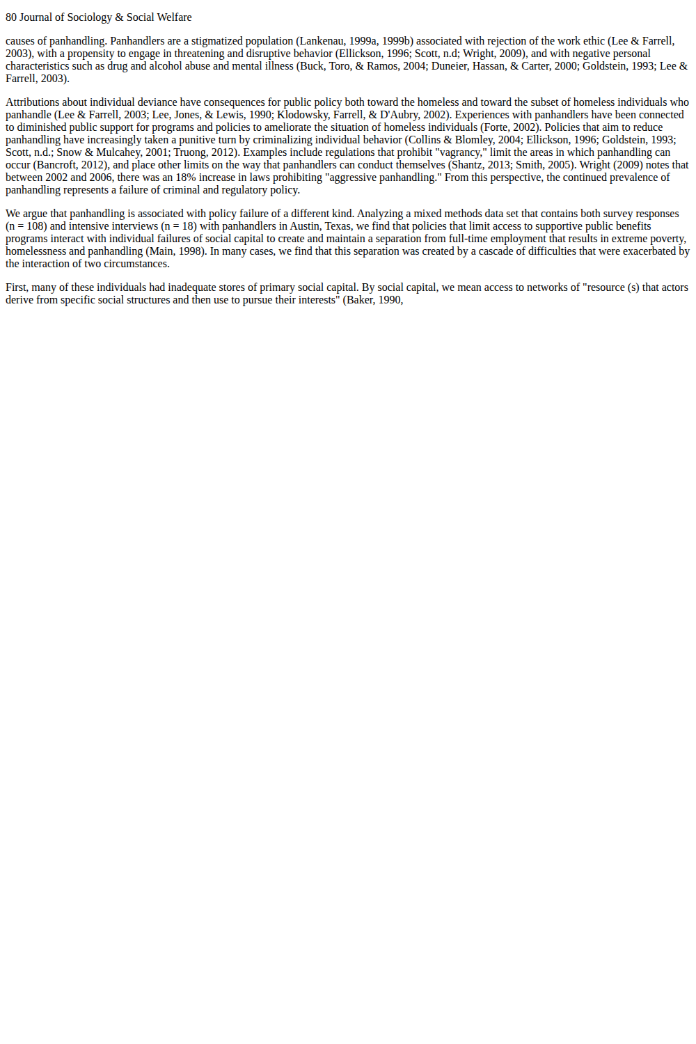80 Journal of Sociology & Social Welfare
causes of panhandling. Panhandlers are a stigmatized population (Lankenau, 1999a, 1999b) associated with rejection of the work ethic (Lee & Farrell, 2003), with a propensity to engage in threatening and disruptive behavior (Ellickson, 1996; Scott, n.d; Wright, 2009), and with negative personal characteristics such as drug and alcohol abuse and mental illness (Buck, Toro, & Ramos, 2004; Duneier, Hassan, & Carter, 2000; Goldstein, 1993; Lee & Farrell, 2003).
Attributions about individual deviance have consequences for public policy both toward the homeless and toward the subset of homeless individuals who panhandle (Lee & Farrell, 2003; Lee, Jones, & Lewis, 1990; Klodowsky, Farrell, & D'Aubry, 2002). Experiences with panhandlers have been connected to diminished public support for programs and policies to ameliorate the situation of homeless individuals (Forte, 2002). Policies that aim to reduce panhandling have increasingly taken a punitive turn by criminalizing individual behavior (Collins & Blomley, 2004; Ellickson, 1996; Goldstein, 1993; Scott, n.d.; Snow & Mulcahey, 2001; Truong, 2012). Examples include regulations that prohibit "vagrancy," limit the areas in which panhandling can occur (Bancroft, 2012), and place other limits on the way that panhandlers can conduct themselves (Shantz, 2013; Smith, 2005). Wright (2009) notes that between 2002 and 2006, there was an 18% increase in laws prohibiting "aggressive panhandling." From this perspective, the continued prevalence of panhandling represents a failure of criminal and regulatory policy.
We argue that panhandling is associated with policy failure of a different kind. Analyzing a mixed methods data set that contains both survey responses (n = 108) and intensive interviews (n = 18) with panhandlers in Austin, Texas, we find that policies that limit access to supportive public benefits programs interact with individual failures of social capital to create and maintain a separation from full-time employment that results in extreme poverty, homelessness and panhandling (Main, 1998). In many cases, we find that this separation was created by a cascade of difficulties that were exacerbated by the interaction of two circumstances.
First, many of these individuals had inadequate stores of primary social capital. By social capital, we mean access to networks of "resource (s) that actors derive from specific social structures and then use to pursue their interests" (Baker, 1990,